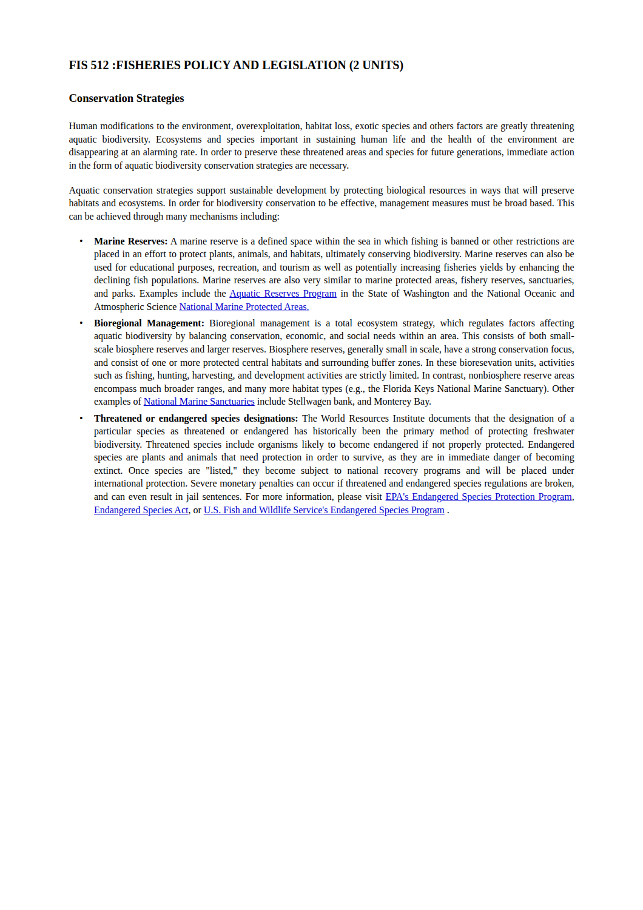FIS 512 :FISHERIES POLICY AND LEGISLATION (2 UNITS)
Conservation Strategies
Human modifications to the environment, overexploitation, habitat loss, exotic species and others factors are greatly threatening aquatic biodiversity. Ecosystems and species important in sustaining human life and the health of the environment are disappearing at an alarming rate. In order to preserve these threatened areas and species for future generations, immediate action in the form of aquatic biodiversity conservation strategies are necessary.
Aquatic conservation strategies support sustainable development by protecting biological resources in ways that will preserve habitats and ecosystems. In order for biodiversity conservation to be effective, management measures must be broad based. This can be achieved through many mechanisms including:
Marine Reserves: A marine reserve is a defined space within the sea in which fishing is banned or other restrictions are placed in an effort to protect plants, animals, and habitats, ultimately conserving biodiversity. Marine reserves can also be used for educational purposes, recreation, and tourism as well as potentially increasing fisheries yields by enhancing the declining fish populations. Marine reserves are also very similar to marine protected areas, fishery reserves, sanctuaries, and parks. Examples include the Aquatic Reserves Program in the State of Washington and the National Oceanic and Atmospheric Science National Marine Protected Areas.
Bioregional Management: Bioregional management is a total ecosystem strategy, which regulates factors affecting aquatic biodiversity by balancing conservation, economic, and social needs within an area. This consists of both small-scale biosphere reserves and larger reserves. Biosphere reserves, generally small in scale, have a strong conservation focus, and consist of one or more protected central habitats and surrounding buffer zones. In these bioresevation units, activities such as fishing, hunting, harvesting, and development activities are strictly limited. In contrast, nonbiosphere reserve areas encompass much broader ranges, and many more habitat types (e.g., the Florida Keys National Marine Sanctuary). Other examples of National Marine Sanctuaries include Stellwagen bank, and Monterey Bay.
Threatened or endangered species designations: The World Resources Institute documents that the designation of a particular species as threatened or endangered has historically been the primary method of protecting freshwater biodiversity. Threatened species include organisms likely to become endangered if not properly protected. Endangered species are plants and animals that need protection in order to survive, as they are in immediate danger of becoming extinct. Once species are "listed," they become subject to national recovery programs and will be placed under international protection. Severe monetary penalties can occur if threatened and endangered species regulations are broken, and can even result in jail sentences. For more information, please visit EPA's Endangered Species Protection Program, Endangered Species Act, or U.S. Fish and Wildlife Service's Endangered Species Program .